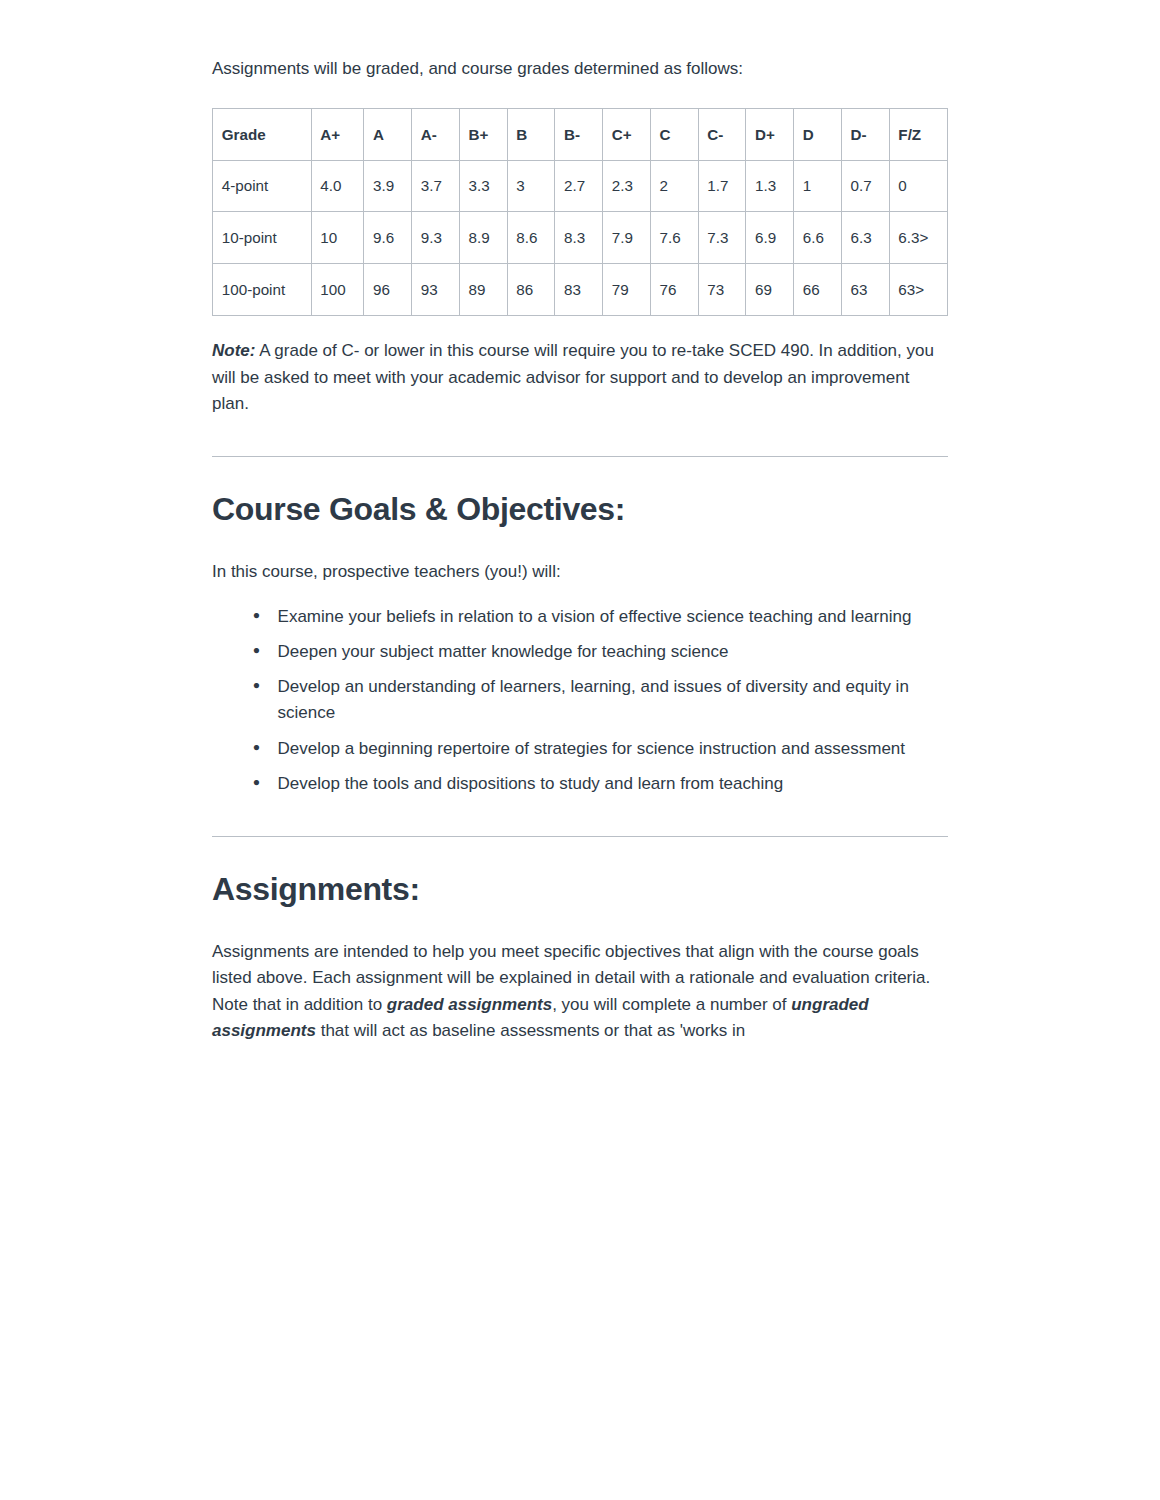Assignments will be graded, and course grades determined as follows:
| Grade | A+ | A | A- | B+ | B | B- | C+ | C | C- | D+ | D | D- | F/Z |
| --- | --- | --- | --- | --- | --- | --- | --- | --- | --- | --- | --- | --- | --- |
| 4-point | 4.0 | 3.9 | 3.7 | 3.3 | 3 | 2.7 | 2.3 | 2 | 1.7 | 1.3 | 1 | 0.7 | 0 |
| 10-point | 10 | 9.6 | 9.3 | 8.9 | 8.6 | 8.3 | 7.9 | 7.6 | 7.3 | 6.9 | 6.6 | 6.3 | 6.3> |
| 100-point | 100 | 96 | 93 | 89 | 86 | 83 | 79 | 76 | 73 | 69 | 66 | 63 | 63> |
Note: A grade of C- or lower in this course will require you to re-take SCED 490. In addition, you will be asked to meet with your academic advisor for support and to develop an improvement plan.
Course Goals & Objectives:
In this course, prospective teachers (you!) will:
Examine your beliefs in relation to a vision of effective science teaching and learning
Deepen your subject matter knowledge for teaching science
Develop an understanding of learners, learning, and issues of diversity and equity in science
Develop a beginning repertoire of strategies for science instruction and assessment
Develop the tools and dispositions to study and learn from teaching
Assignments:
Assignments are intended to help you meet specific objectives that align with the course goals listed above. Each assignment will be explained in detail with a rationale and evaluation criteria. Note that in addition to graded assignments, you will complete a number of ungraded assignments that will act as baseline assessments or that as 'works in